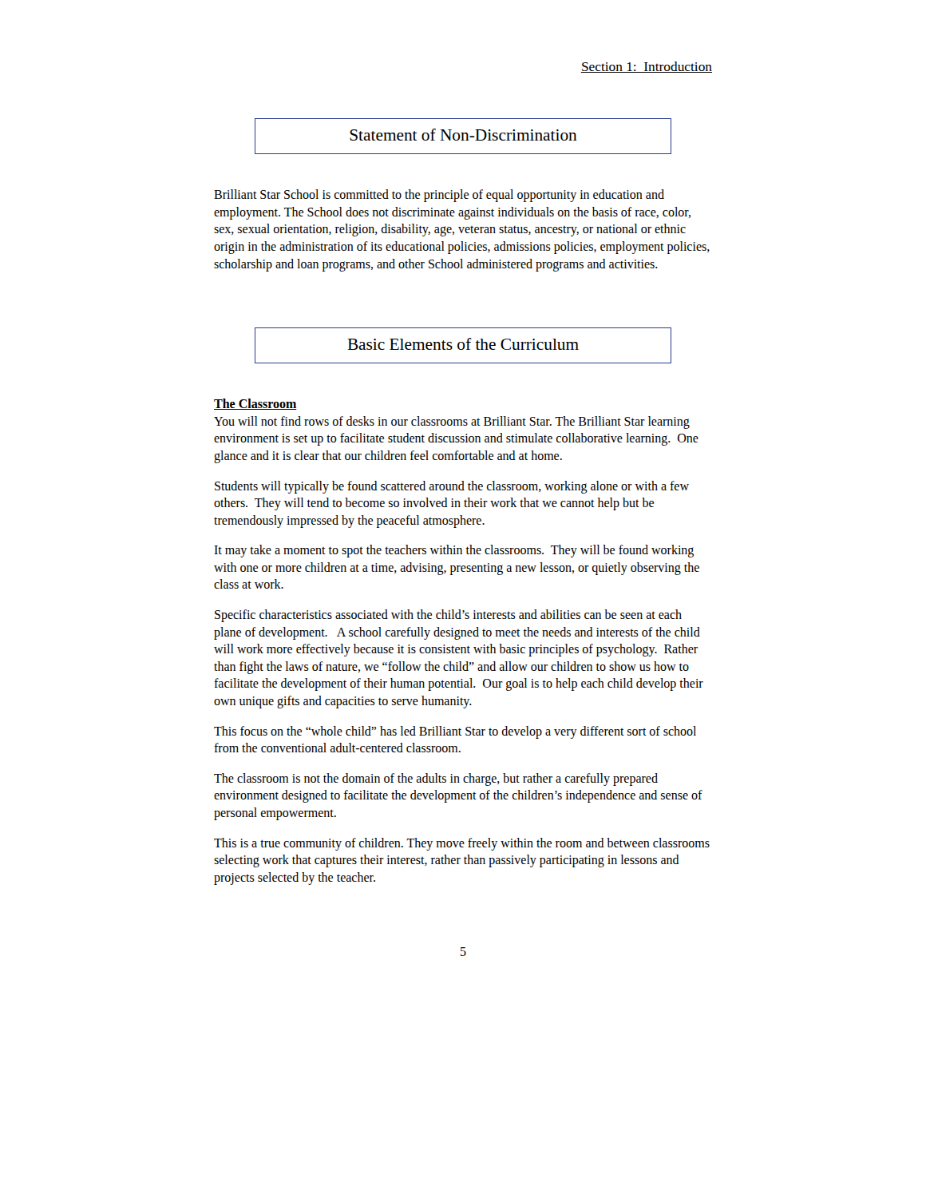Section 1: Introduction
Statement of Non-Discrimination
Brilliant Star School is committed to the principle of equal opportunity in education and employment. The School does not discriminate against individuals on the basis of race, color, sex, sexual orientation, religion, disability, age, veteran status, ancestry, or national or ethnic origin in the administration of its educational policies, admissions policies, employment policies, scholarship and loan programs, and other School administered programs and activities.
Basic Elements of the Curriculum
The Classroom
You will not find rows of desks in our classrooms at Brilliant Star. The Brilliant Star learning environment is set up to facilitate student discussion and stimulate collaborative learning. One glance and it is clear that our children feel comfortable and at home.
Students will typically be found scattered around the classroom, working alone or with a few others. They will tend to become so involved in their work that we cannot help but be tremendously impressed by the peaceful atmosphere.
It may take a moment to spot the teachers within the classrooms. They will be found working with one or more children at a time, advising, presenting a new lesson, or quietly observing the class at work.
Specific characteristics associated with the child’s interests and abilities can be seen at each plane of development. A school carefully designed to meet the needs and interests of the child will work more effectively because it is consistent with basic principles of psychology. Rather than fight the laws of nature, we “follow the child” and allow our children to show us how to facilitate the development of their human potential. Our goal is to help each child develop their own unique gifts and capacities to serve humanity.
This focus on the “whole child” has led Brilliant Star to develop a very different sort of school from the conventional adult-centered classroom.
The classroom is not the domain of the adults in charge, but rather a carefully prepared environment designed to facilitate the development of the children’s independence and sense of personal empowerment.
This is a true community of children. They move freely within the room and between classrooms selecting work that captures their interest, rather than passively participating in lessons and projects selected by the teacher.
5